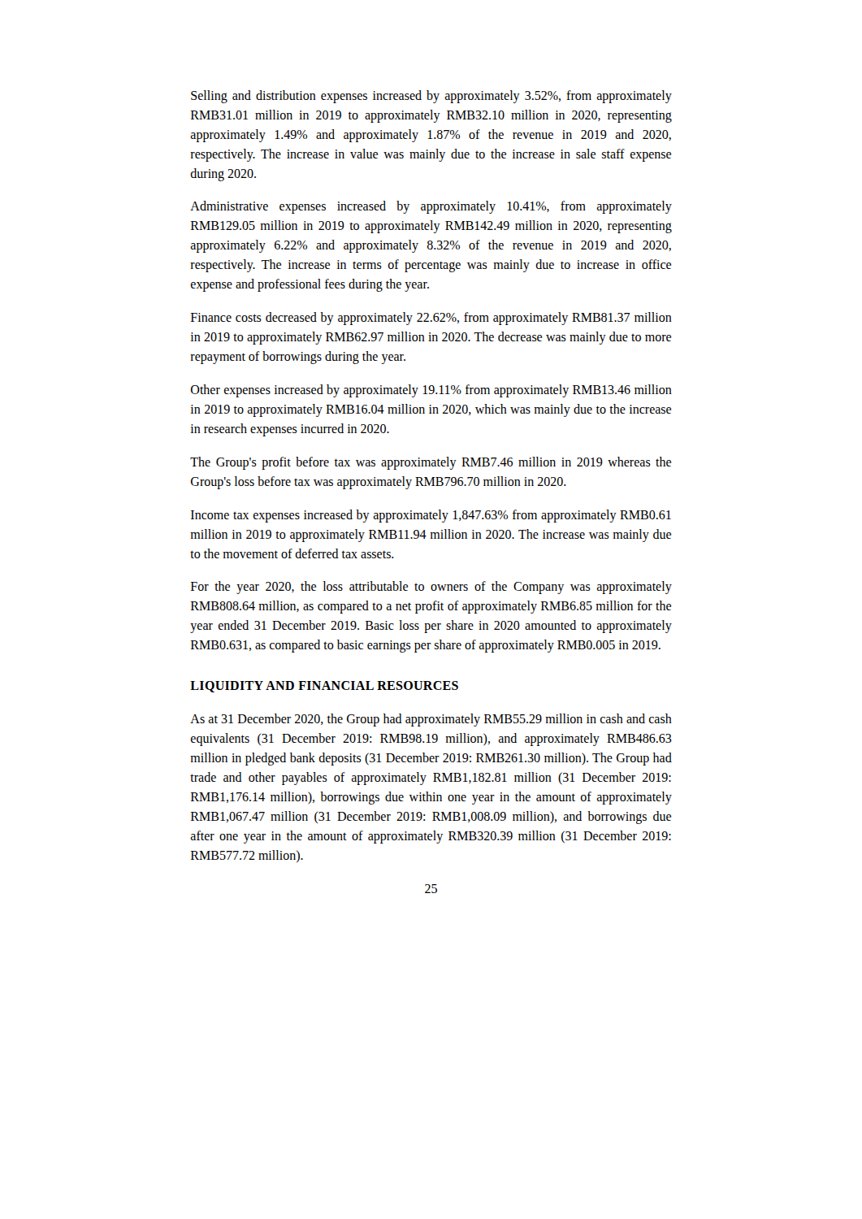Selling and distribution expenses increased by approximately 3.52%, from approximately RMB31.01 million in 2019 to approximately RMB32.10 million in 2020, representing approximately 1.49% and approximately 1.87% of the revenue in 2019 and 2020, respectively. The increase in value was mainly due to the increase in sale staff expense during 2020.
Administrative expenses increased by approximately 10.41%, from approximately RMB129.05 million in 2019 to approximately RMB142.49 million in 2020, representing approximately 6.22% and approximately 8.32% of the revenue in 2019 and 2020, respectively. The increase in terms of percentage was mainly due to increase in office expense and professional fees during the year.
Finance costs decreased by approximately 22.62%, from approximately RMB81.37 million in 2019 to approximately RMB62.97 million in 2020. The decrease was mainly due to more repayment of borrowings during the year.
Other expenses increased by approximately 19.11% from approximately RMB13.46 million in 2019 to approximately RMB16.04 million in 2020, which was mainly due to the increase in research expenses incurred in 2020.
The Group's profit before tax was approximately RMB7.46 million in 2019 whereas the Group's loss before tax was approximately RMB796.70 million in 2020.
Income tax expenses increased by approximately 1,847.63% from approximately RMB0.61 million in 2019 to approximately RMB11.94 million in 2020. The increase was mainly due to the movement of deferred tax assets.
For the year 2020, the loss attributable to owners of the Company was approximately RMB808.64 million, as compared to a net profit of approximately RMB6.85 million for the year ended 31 December 2019. Basic loss per share in 2020 amounted to approximately RMB0.631, as compared to basic earnings per share of approximately RMB0.005 in 2019.
LIQUIDITY AND FINANCIAL RESOURCES
As at 31 December 2020, the Group had approximately RMB55.29 million in cash and cash equivalents (31 December 2019: RMB98.19 million), and approximately RMB486.63 million in pledged bank deposits (31 December 2019: RMB261.30 million). The Group had trade and other payables of approximately RMB1,182.81 million (31 December 2019: RMB1,176.14 million), borrowings due within one year in the amount of approximately RMB1,067.47 million (31 December 2019: RMB1,008.09 million), and borrowings due after one year in the amount of approximately RMB320.39 million (31 December 2019: RMB577.72 million).
25